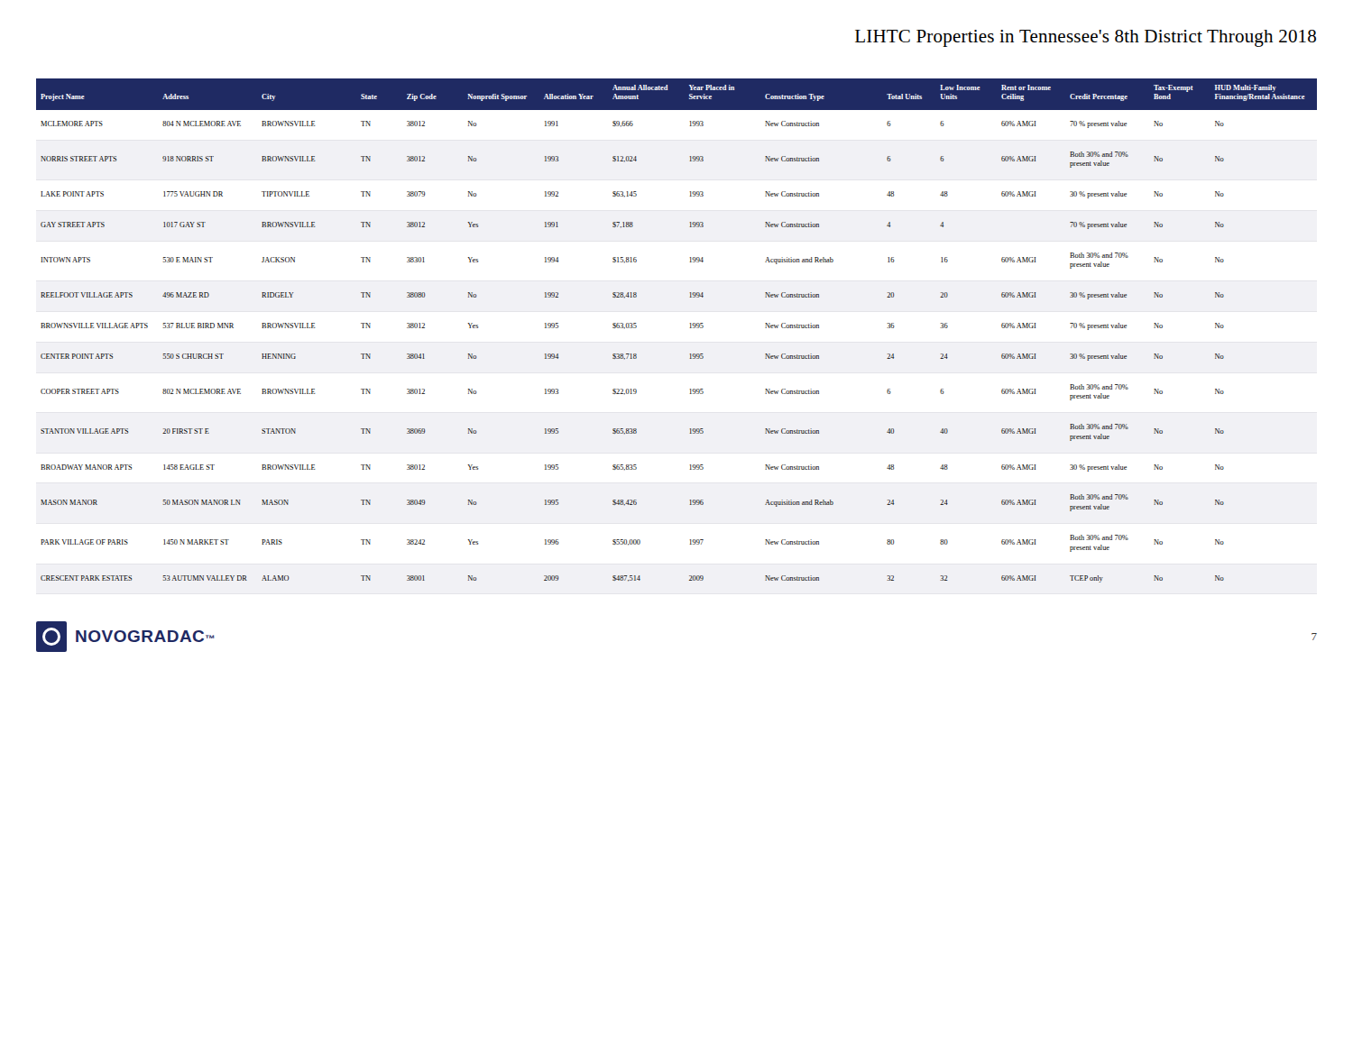LIHTC Properties in Tennessee's 8th District Through 2018
| Project Name | Address | City | State | Zip Code | Nonprofit Sponsor | Allocation Year | Annual Allocated Amount | Year Placed in Service | Construction Type | Total Units | Low Income Units | Rent or Income Ceiling | Credit Percentage | Tax-Exempt Bond | HUD Multi-Family Financing/Rental Assistance |
| --- | --- | --- | --- | --- | --- | --- | --- | --- | --- | --- | --- | --- | --- | --- | --- |
| MCLEMORE APTS | 804 N MCLEMORE AVE | BROWNSVILLE | TN | 38012 | No | 1991 | $9,666 | 1993 | New Construction | 6 | 6 | 60% AMGI | 70 % present value | No | No |
| NORRIS STREET APTS | 918 NORRIS ST | BROWNSVILLE | TN | 38012 | No | 1993 | $12,024 | 1993 | New Construction | 6 | 6 | 60% AMGI | Both 30% and 70% present value | No | No |
| LAKE POINT APTS | 1775 VAUGHN DR | TIPTONVILLE | TN | 38079 | No | 1992 | $63,145 | 1993 | New Construction | 48 | 48 | 60% AMGI | 30 % present value | No | No |
| GAY STREET APTS | 1017 GAY ST | BROWNSVILLE | TN | 38012 | Yes | 1991 | $7,188 | 1993 | New Construction | 4 | 4 | | 70 % present value | No | No |
| INTOWN APTS | 530 E MAIN ST | JACKSON | TN | 38301 | Yes | 1994 | $15,816 | 1994 | Acquisition and Rehab | 16 | 16 | 60% AMGI | Both 30% and 70% present value | No | No |
| REELFOOT VILLAGE APTS | 496 MAZE RD | RIDGELY | TN | 38080 | No | 1992 | $28,418 | 1994 | New Construction | 20 | 20 | 60% AMGI | 30 % present value | No | No |
| BROWNSVILLE VILLAGE APTS | 537 BLUE BIRD MNR | BROWNSVILLE | TN | 38012 | Yes | 1995 | $63,035 | 1995 | New Construction | 36 | 36 | 60% AMGI | 70 % present value | No | No |
| CENTER POINT APTS | 550 S CHURCH ST | HENNING | TN | 38041 | No | 1994 | $38,718 | 1995 | New Construction | 24 | 24 | 60% AMGI | 30 % present value | No | No |
| COOPER STREET APTS | 802 N MCLEMORE AVE | BROWNSVILLE | TN | 38012 | No | 1993 | $22,019 | 1995 | New Construction | 6 | 6 | 60% AMGI | Both 30% and 70% present value | No | No |
| STANTON VILLAGE APTS | 20 FIRST ST E | STANTON | TN | 38069 | No | 1995 | $65,838 | 1995 | New Construction | 40 | 40 | 60% AMGI | Both 30% and 70% present value | No | No |
| BROADWAY MANOR APTS | 1458 EAGLE ST | BROWNSVILLE | TN | 38012 | Yes | 1995 | $65,835 | 1995 | New Construction | 48 | 48 | 60% AMGI | 30 % present value | No | No |
| MASON MANOR | 50 MASON MANOR LN | MASON | TN | 38049 | No | 1995 | $48,426 | 1996 | Acquisition and Rehab | 24 | 24 | 60% AMGI | Both 30% and 70% present value | No | No |
| PARK VILLAGE OF PARIS | 1450 N MARKET ST | PARIS | TN | 38242 | Yes | 1996 | $550,000 | 1997 | New Construction | 80 | 80 | 60% AMGI | Both 30% and 70% present value | No | No |
| CRESCENT PARK ESTATES | 53 AUTUMN VALLEY DR | ALAMO | TN | 38001 | No | 2009 | $487,514 | 2009 | New Construction | 32 | 32 | 60% AMGI | TCEP only | No | No |
NOVOGRADAC™
7